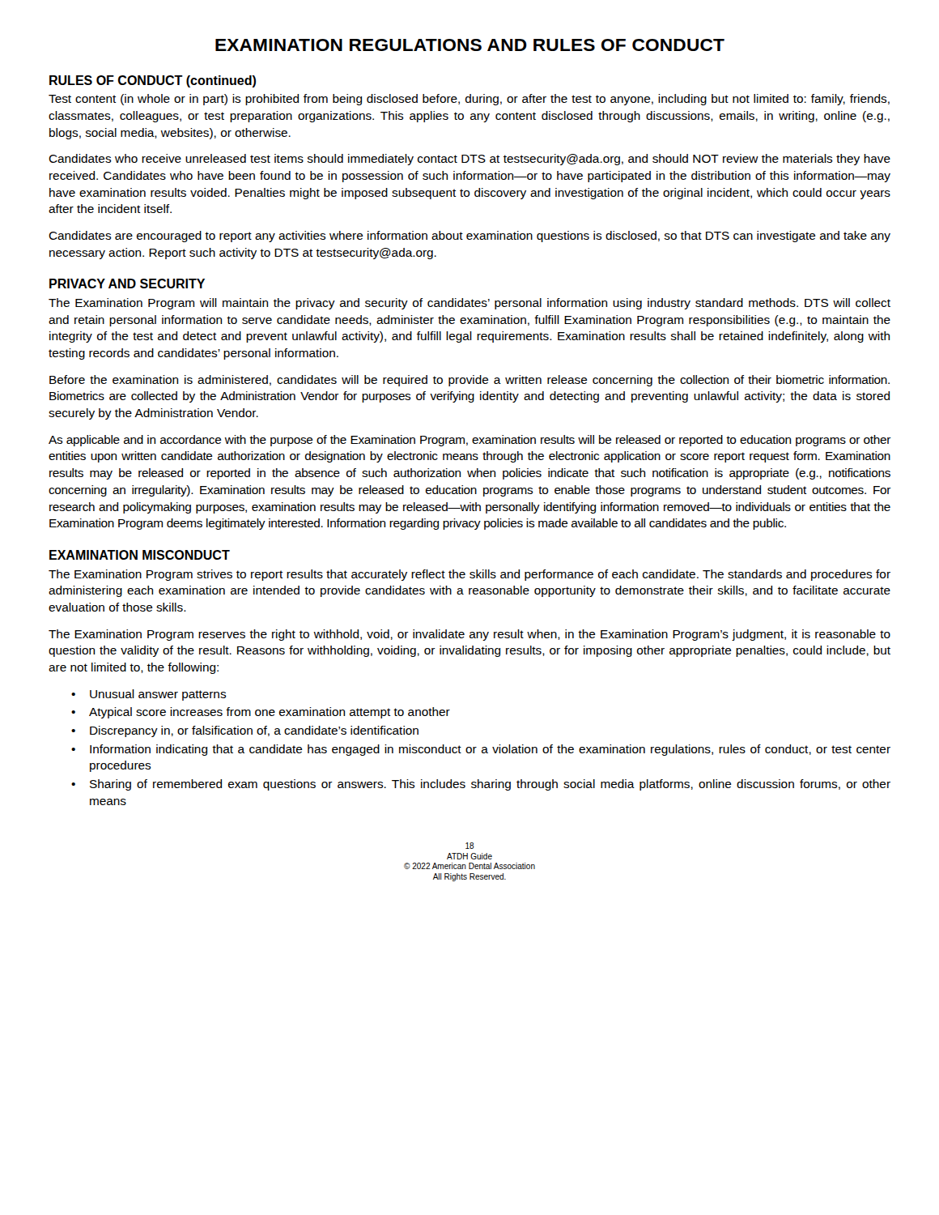EXAMINATION REGULATIONS AND RULES OF CONDUCT
RULES OF CONDUCT (continued)
Test content (in whole or in part) is prohibited from being disclosed before, during, or after the test to anyone, including but not limited to: family, friends, classmates, colleagues, or test preparation organizations. This applies to any content disclosed through discussions, emails, in writing, online (e.g., blogs, social media, websites), or otherwise.
Candidates who receive unreleased test items should immediately contact DTS at testsecurity@ada.org, and should NOT review the materials they have received. Candidates who have been found to be in possession of such information—or to have participated in the distribution of this information—may have examination results voided. Penalties might be imposed subsequent to discovery and investigation of the original incident, which could occur years after the incident itself.
Candidates are encouraged to report any activities where information about examination questions is disclosed, so that DTS can investigate and take any necessary action. Report such activity to DTS at testsecurity@ada.org.
PRIVACY AND SECURITY
The Examination Program will maintain the privacy and security of candidates’ personal information using industry standard methods. DTS will collect and retain personal information to serve candidate needs, administer the examination, fulfill Examination Program responsibilities (e.g., to maintain the integrity of the test and detect and prevent unlawful activity), and fulfill legal requirements. Examination results shall be retained indefinitely, along with testing records and candidates’ personal information.
Before the examination is administered, candidates will be required to provide a written release concerning the collection of their biometric information. Biometrics are collected by the Administration Vendor for purposes of verifying identity and detecting and preventing unlawful activity; the data is stored securely by the Administration Vendor.
As applicable and in accordance with the purpose of the Examination Program, examination results will be released or reported to education programs or other entities upon written candidate authorization or designation by electronic means through the electronic application or score report request form. Examination results may be released or reported in the absence of such authorization when policies indicate that such notification is appropriate (e.g., notifications concerning an irregularity). Examination results may be released to education programs to enable those programs to understand student outcomes. For research and policymaking purposes, examination results may be released—with personally identifying information removed—to individuals or entities that the Examination Program deems legitimately interested. Information regarding privacy policies is made available to all candidates and the public.
EXAMINATION MISCONDUCT
The Examination Program strives to report results that accurately reflect the skills and performance of each candidate. The standards and procedures for administering each examination are intended to provide candidates with a reasonable opportunity to demonstrate their skills, and to facilitate accurate evaluation of those skills.
The Examination Program reserves the right to withhold, void, or invalidate any result when, in the Examination Program’s judgment, it is reasonable to question the validity of the result. Reasons for withholding, voiding, or invalidating results, or for imposing other appropriate penalties, could include, but are not limited to, the following:
Unusual answer patterns
Atypical score increases from one examination attempt to another
Discrepancy in, or falsification of, a candidate’s identification
Information indicating that a candidate has engaged in misconduct or a violation of the examination regulations, rules of conduct, or test center procedures
Sharing of remembered exam questions or answers. This includes sharing through social media platforms, online discussion forums, or other means
18
ATDH Guide
© 2022 American Dental Association
All Rights Reserved.